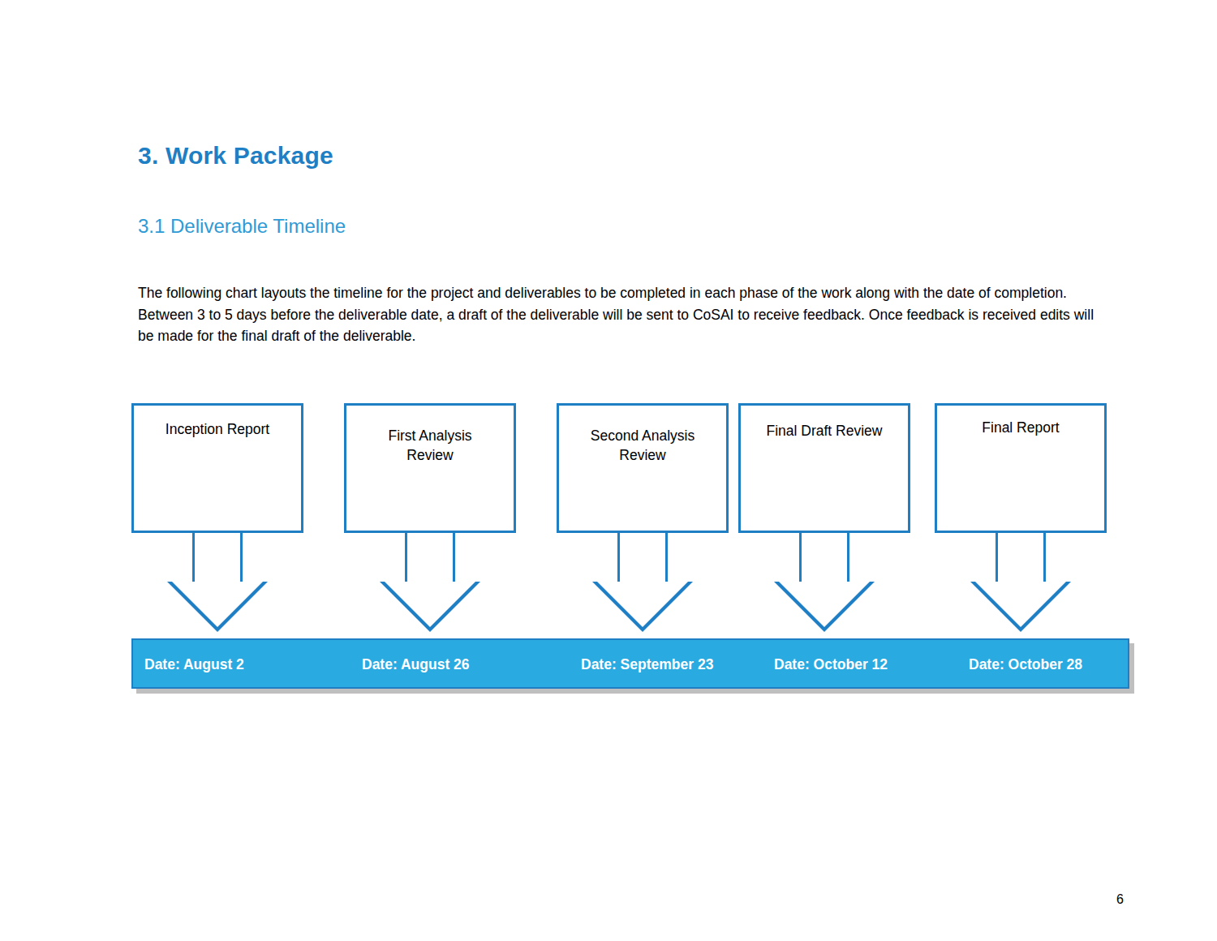3. Work Package
3.1 Deliverable Timeline
The following chart layouts the timeline for the project and deliverables to be completed in each phase of the work along with the date of completion. Between 3 to 5 days before the deliverable date, a draft of the deliverable will be sent to CoSAI to receive feedback. Once feedback is received edits will be made for the final draft of the deliverable.
Inception Report
First Analysis
Review
Second Analysis
Review
Final Draft Review
Final Report
Date: August 2 Date: August 26 Date: September 23 Date: October 12 Date: October 28
6